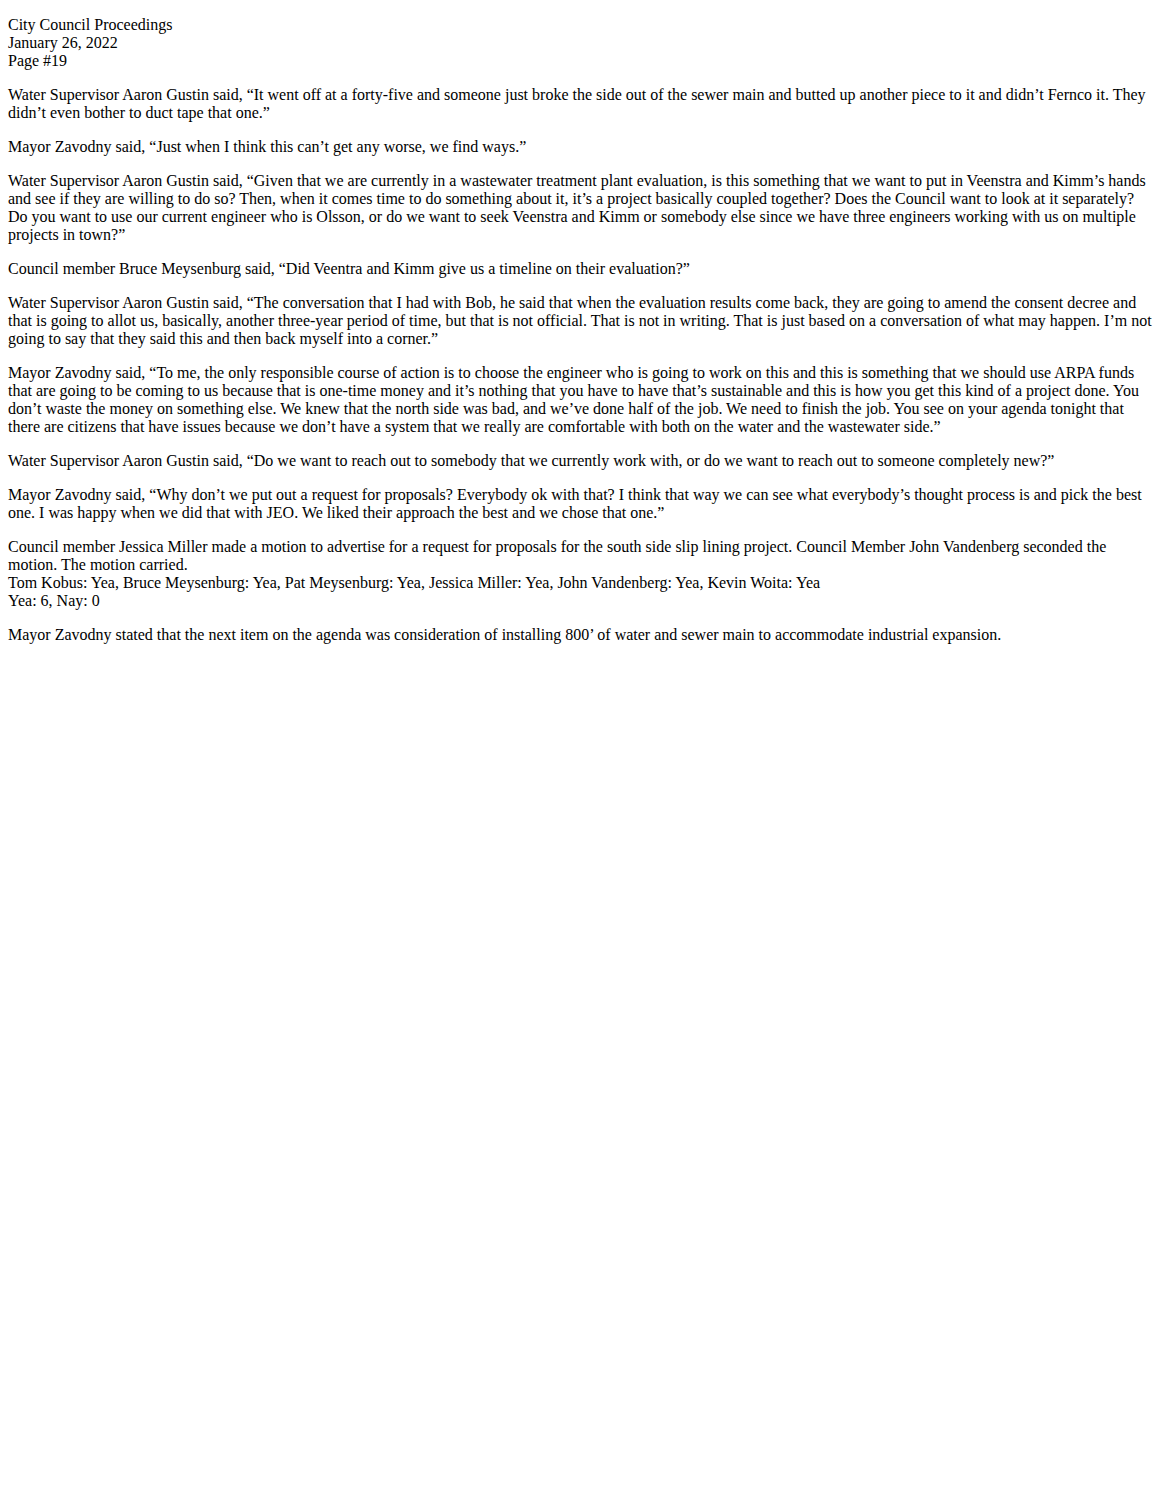City Council Proceedings
January 26, 2022
Page #19
Water Supervisor Aaron Gustin said, “It went off at a forty-five and someone just broke the side out of the sewer main and butted up another piece to it and didn’t Fernco it. They didn’t even bother to duct tape that one.”
Mayor Zavodny said, “Just when I think this can’t get any worse, we find ways.”
Water Supervisor Aaron Gustin said, “Given that we are currently in a wastewater treatment plant evaluation, is this something that we want to put in Veenstra and Kimm’s hands and see if they are willing to do so? Then, when it comes time to do something about it, it’s a project basically coupled together? Does the Council want to look at it separately? Do you want to use our current engineer who is Olsson, or do we want to seek Veenstra and Kimm or somebody else since we have three engineers working with us on multiple projects in town?”
Council member Bruce Meysenburg said, “Did Veentra and Kimm give us a timeline on their evaluation?”
Water Supervisor Aaron Gustin said, “The conversation that I had with Bob, he said that when the evaluation results come back, they are going to amend the consent decree and that is going to allot us, basically, another three-year period of time, but that is not official. That is not in writing. That is just based on a conversation of what may happen. I’m not going to say that they said this and then back myself into a corner.”
Mayor Zavodny said, “To me, the only responsible course of action is to choose the engineer who is going to work on this and this is something that we should use ARPA funds that are going to be coming to us because that is one-time money and it’s nothing that you have to have that’s sustainable and this is how you get this kind of a project done. You don’t waste the money on something else. We knew that the north side was bad, and we’ve done half of the job. We need to finish the job. You see on your agenda tonight that there are citizens that have issues because we don’t have a system that we really are comfortable with both on the water and the wastewater side.”
Water Supervisor Aaron Gustin said, “Do we want to reach out to somebody that we currently work with, or do we want to reach out to someone completely new?”
Mayor Zavodny said, “Why don’t we put out a request for proposals? Everybody ok with that? I think that way we can see what everybody’s thought process is and pick the best one. I was happy when we did that with JEO. We liked their approach the best and we chose that one.”
Council member Jessica Miller made a motion to advertise for a request for proposals for the south side slip lining project. Council Member John Vandenberg seconded the motion. The motion carried.
Tom Kobus: Yea, Bruce Meysenburg: Yea, Pat Meysenburg: Yea, Jessica Miller: Yea, John Vandenberg: Yea, Kevin Woita: Yea
Yea: 6, Nay: 0
Mayor Zavodny stated that the next item on the agenda was consideration of installing 800’ of water and sewer main to accommodate industrial expansion.